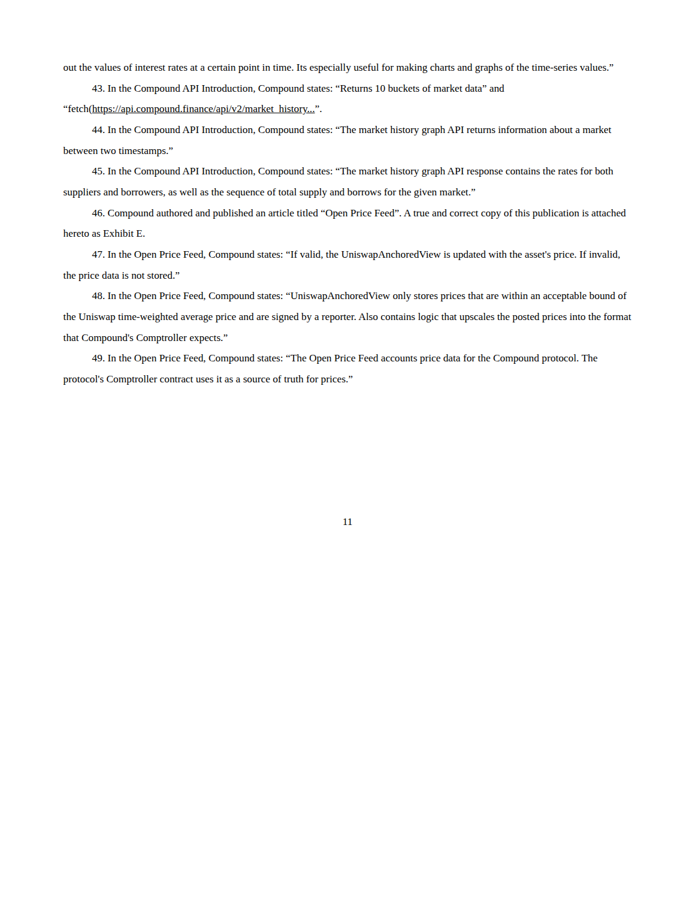out the values of interest rates at a certain point in time. Its especially useful for making charts and graphs of the time-series values.”
43. In the Compound API Introduction, Compound states: “Returns 10 buckets of market data” and “fetch(https://api.compound.finance/api/v2/market_history...”.
44. In the Compound API Introduction, Compound states: “The market history graph API returns information about a market between two timestamps.”
45. In the Compound API Introduction, Compound states: “The market history graph API response contains the rates for both suppliers and borrowers, as well as the sequence of total supply and borrows for the given market.”
46. Compound authored and published an article titled “Open Price Feed”. A true and correct copy of this publication is attached hereto as Exhibit E.
47. In the Open Price Feed, Compound states: “If valid, the UniswapAnchoredView is updated with the asset's price. If invalid, the price data is not stored.”
48. In the Open Price Feed, Compound states: “UniswapAnchoredView only stores prices that are within an acceptable bound of the Uniswap time-weighted average price and are signed by a reporter. Also contains logic that upscales the posted prices into the format that Compound's Comptroller expects.”
49. In the Open Price Feed, Compound states: “The Open Price Feed accounts price data for the Compound protocol. The protocol's Comptroller contract uses it as a source of truth for prices.”
11